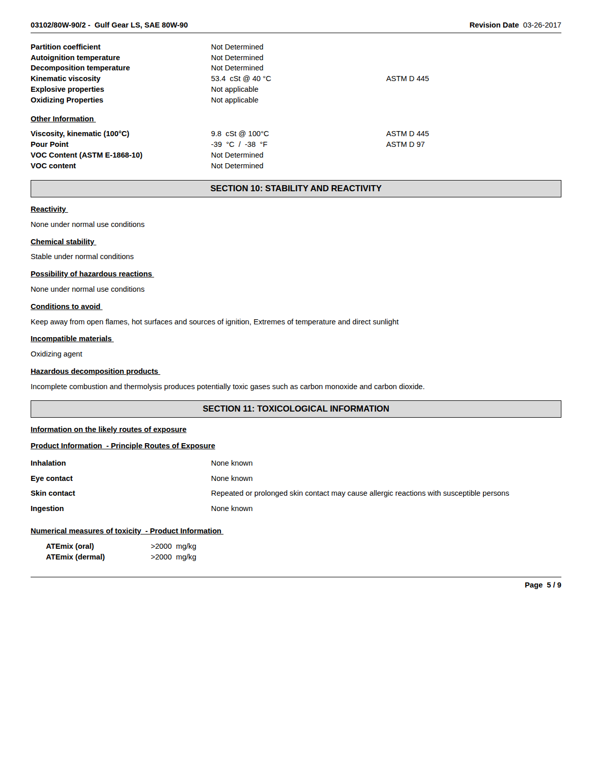03102/80W-90/2 - Gulf Gear LS, SAE 80W-90
Revision Date 03-26-2017
| Partition coefficient | Not Determined | |
| Autoignition temperature | Not Determined | |
| Decomposition temperature | Not Determined | |
| Kinematic viscosity | 53.4 cSt @ 40 °C | ASTM D 445 |
| Explosive properties | Not applicable | |
| Oxidizing Properties | Not applicable | |
Other Information
| Viscosity, kinematic (100°C) | 9.8 cSt @ 100°C | ASTM D 445 |
| Pour Point | -39 °C / -38 °F | ASTM D 97 |
| VOC Content (ASTM E-1868-10) | Not Determined | |
| VOC content | Not Determined | |
SECTION 10: STABILITY AND REACTIVITY
Reactivity
None under normal use conditions
Chemical stability
Stable under normal conditions
Possibility of hazardous reactions
None under normal use conditions
Conditions to avoid
Keep away from open flames, hot surfaces and sources of ignition, Extremes of temperature and direct sunlight
Incompatible materials
Oxidizing agent
Hazardous decomposition products
Incomplete combustion and thermolysis produces potentially toxic gases such as carbon monoxide and carbon dioxide.
SECTION 11: TOXICOLOGICAL INFORMATION
Information on the likely routes of exposure
Product Information - Principle Routes of Exposure
| Inhalation | None known |
| Eye contact | None known |
| Skin contact | Repeated or prolonged skin contact may cause allergic reactions with susceptible persons |
| Ingestion | None known |
Numerical measures of toxicity - Product Information
| ATEmix (oral) | >2000 mg/kg |
| ATEmix (dermal) | >2000 mg/kg |
Page 5 / 9